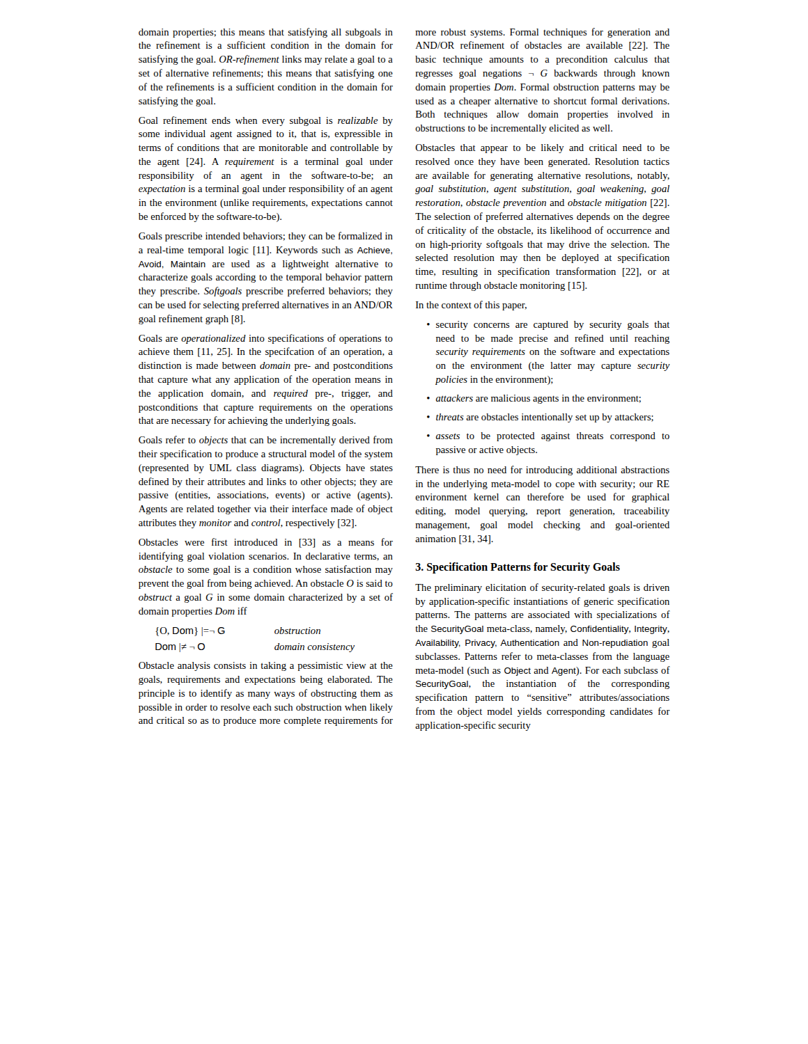domain properties; this means that satisfying all subgoals in the refinement is a sufficient condition in the domain for satisfying the goal. OR-refinement links may relate a goal to a set of alternative refinements; this means that satisfying one of the refinements is a sufficient condition in the domain for satisfying the goal.
Goal refinement ends when every subgoal is realizable by some individual agent assigned to it, that is, expressible in terms of conditions that are monitorable and controllable by the agent [24]. A requirement is a terminal goal under responsibility of an agent in the software-to-be; an expectation is a terminal goal under responsibility of an agent in the environment (unlike requirements, expectations cannot be enforced by the software-to-be).
Goals prescribe intended behaviors; they can be formalized in a real-time temporal logic [11]. Keywords such as Achieve, Avoid, Maintain are used as a lightweight alternative to characterize goals according to the temporal behavior pattern they prescribe. Softgoals prescribe preferred behaviors; they can be used for selecting preferred alternatives in an AND/OR goal refinement graph [8].
Goals are operationalized into specifications of operations to achieve them [11, 25]. In the specifcation of an operation, a distinction is made between domain pre- and postconditions that capture what any application of the operation means in the application domain, and required pre-, trigger, and postconditions that capture requirements on the operations that are necessary for achieving the underlying goals.
Goals refer to objects that can be incrementally derived from their specification to produce a structural model of the system (represented by UML class diagrams). Objects have states defined by their attributes and links to other objects; they are passive (entities, associations, events) or active (agents). Agents are related together via their interface made of object attributes they monitor and control, respectively [32].
Obstacles were first introduced in [33] as a means for identifying goal violation scenarios. In declarative terms, an obstacle to some goal is a condition whose satisfaction may prevent the goal from being achieved. An obstacle O is said to obstruct a goal G in some domain characterized by a set of domain properties Dom iff
{O, Dom} |=¬ G obstruction
Dom |≠ ¬ O domain consistency
Obstacle analysis consists in taking a pessimistic view at the goals, requirements and expectations being elaborated. The principle is to identify as many ways of obstructing them as possible in order to resolve each such obstruction when likely and critical so as to produce more complete requirements for more robust systems. Formal techniques for generation and AND/OR refinement of obstacles are available [22]. The basic technique amounts to a precondition calculus that regresses goal negations ¬ G backwards through known domain properties Dom. Formal obstruction patterns may be used as a cheaper alternative to shortcut formal derivations. Both techniques allow domain properties involved in obstructions to be incrementally elicited as well.
Obstacles that appear to be likely and critical need to be resolved once they have been generated. Resolution tactics are available for generating alternative resolutions, notably, goal substitution, agent substitution, goal weakening, goal restoration, obstacle prevention and obstacle mitigation [22]. The selection of preferred alternatives depends on the degree of criticality of the obstacle, its likelihood of occurrence and on high-priority softgoals that may drive the selection. The selected resolution may then be deployed at specification time, resulting in specification transformation [22], or at runtime through obstacle monitoring [15].
In the context of this paper,
security concerns are captured by security goals that need to be made precise and refined until reaching security requirements on the software and expectations on the environment (the latter may capture security policies in the environment);
attackers are malicious agents in the environment;
threats are obstacles intentionally set up by attackers;
assets to be protected against threats correspond to passive or active objects.
There is thus no need for introducing additional abstractions in the underlying meta-model to cope with security; our RE environment kernel can therefore be used for graphical editing, model querying, report generation, traceability management, goal model checking and goal-oriented animation [31, 34].
3. Specification Patterns for Security Goals
The preliminary elicitation of security-related goals is driven by application-specific instantiations of generic specification patterns. The patterns are associated with specializations of the SecurityGoal meta-class, namely, Confidentiality, Integrity, Availability, Privacy, Authentication and Non-repudiation goal subclasses. Patterns refer to meta-classes from the language meta-model (such as Object and Agent). For each subclass of SecurityGoal, the instantiation of the corresponding specification pattern to “sensitive” attributes/associations from the object model yields corresponding candidates for application-specific security